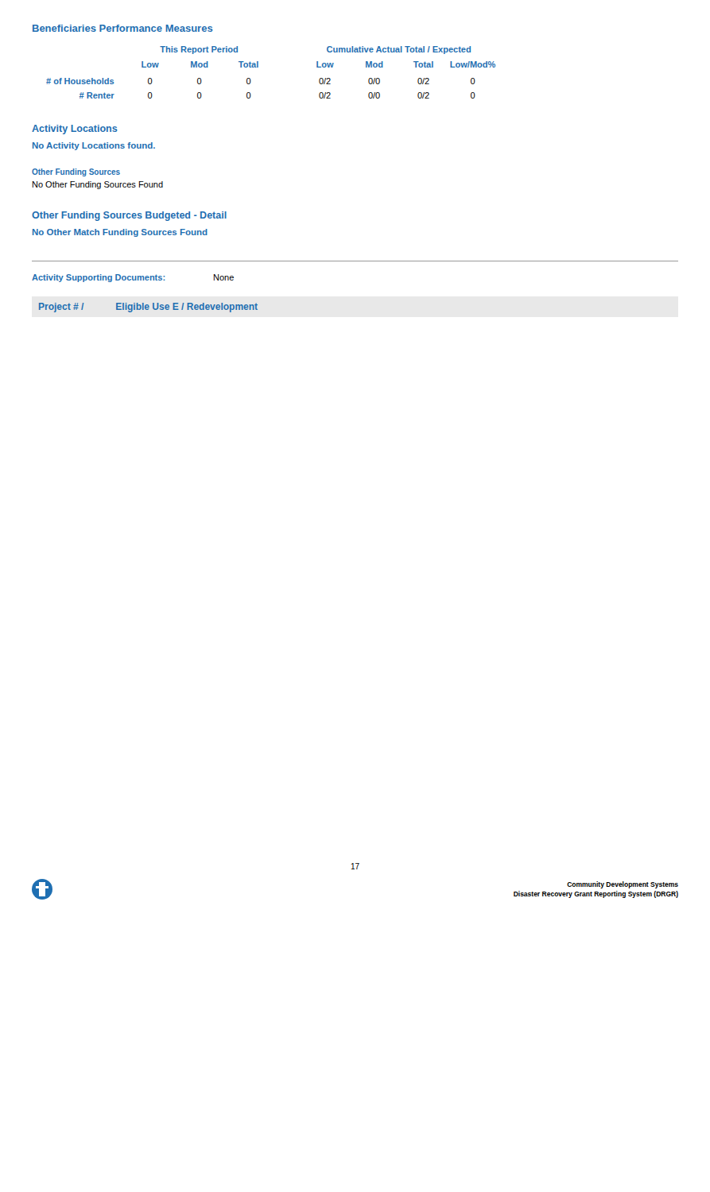Beneficiaries Performance Measures
| | This Report Period | | Cumulative Actual Total / Expected |
| | Low | Mod | Total | | Low | Mod | Total | Low/Mod% |
| # of Households | 0 | 0 | 0 | | 0/2 | 0/0 | 0/2 | 0 |
| # Renter | 0 | 0 | 0 | | 0/2 | 0/0 | 0/2 | 0 |
Activity Locations
No Activity Locations found.
Other Funding Sources
No Other Funding Sources Found
Other Funding Sources Budgeted - Detail
No Other Match Funding Sources Found
Activity Supporting Documents:
None
Project # /
Eligible Use E / Redevelopment
17
Community Development Systems
Disaster Recovery Grant Reporting System (DRGR)